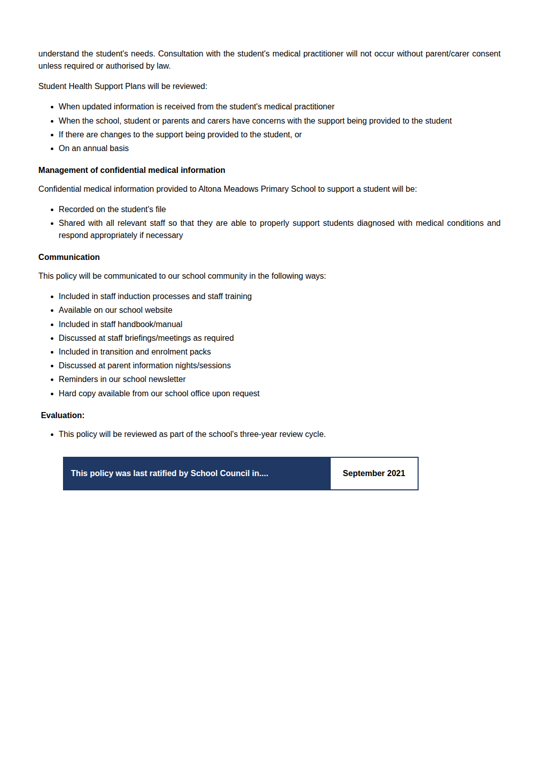understand the student's needs. Consultation with the student's medical practitioner will not occur without parent/carer consent unless required or authorised by law.
Student Health Support Plans will be reviewed:
When updated information is received from the student's medical practitioner
When the school, student or parents and carers have concerns with the support being provided to the student
If there are changes to the support being provided to the student, or
On an annual basis
Management of confidential medical information
Confidential medical information provided to Altona Meadows Primary School to support a student will be:
Recorded on the student's file
Shared with all relevant staff so that they are able to properly support students diagnosed with medical conditions and respond appropriately if necessary
Communication
This policy will be communicated to our school community in the following ways:
Included in staff induction processes and staff training
Available on our school website
Included in staff handbook/manual
Discussed at staff briefings/meetings as required
Included in transition and enrolment packs
Discussed at parent information nights/sessions
Reminders in our school newsletter
Hard copy available from our school office upon request
Evaluation:
This policy will be reviewed as part of the school's three-year review cycle.
This policy was last ratified by School Council in....
September 2021